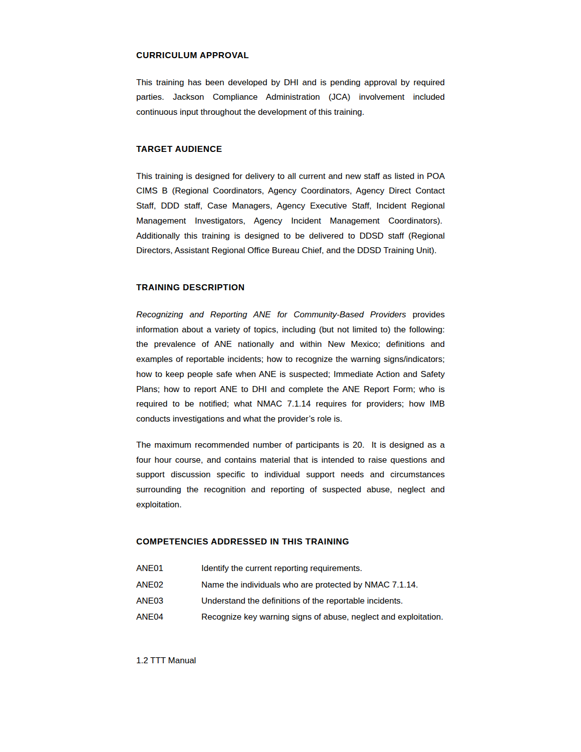CURRICULUM APPROVAL
This training has been developed by DHI and is pending approval by required parties. Jackson Compliance Administration (JCA) involvement included continuous input throughout the development of this training.
TARGET AUDIENCE
This training is designed for delivery to all current and new staff as listed in POA CIMS B (Regional Coordinators, Agency Coordinators, Agency Direct Contact Staff, DDD staff, Case Managers, Agency Executive Staff, Incident Regional Management Investigators, Agency Incident Management Coordinators). Additionally this training is designed to be delivered to DDSD staff (Regional Directors, Assistant Regional Office Bureau Chief, and the DDSD Training Unit).
TRAINING DESCRIPTION
Recognizing and Reporting ANE for Community-Based Providers provides information about a variety of topics, including (but not limited to) the following: the prevalence of ANE nationally and within New Mexico; definitions and examples of reportable incidents; how to recognize the warning signs/indicators; how to keep people safe when ANE is suspected; Immediate Action and Safety Plans; how to report ANE to DHI and complete the ANE Report Form; who is required to be notified; what NMAC 7.1.14 requires for providers; how IMB conducts investigations and what the provider’s role is.
The maximum recommended number of participants is 20. It is designed as a four hour course, and contains material that is intended to raise questions and support discussion specific to individual support needs and circumstances surrounding the recognition and reporting of suspected abuse, neglect and exploitation.
COMPETENCIES ADDRESSED IN THIS TRAINING
| ANE01 | Identify the current reporting requirements. |
| ANE02 | Name the individuals who are protected by NMAC 7.1.14. |
| ANE03 | Understand the definitions of the reportable incidents. |
| ANE04 | Recognize key warning signs of abuse, neglect and exploitation. |
1.2 TTT Manual